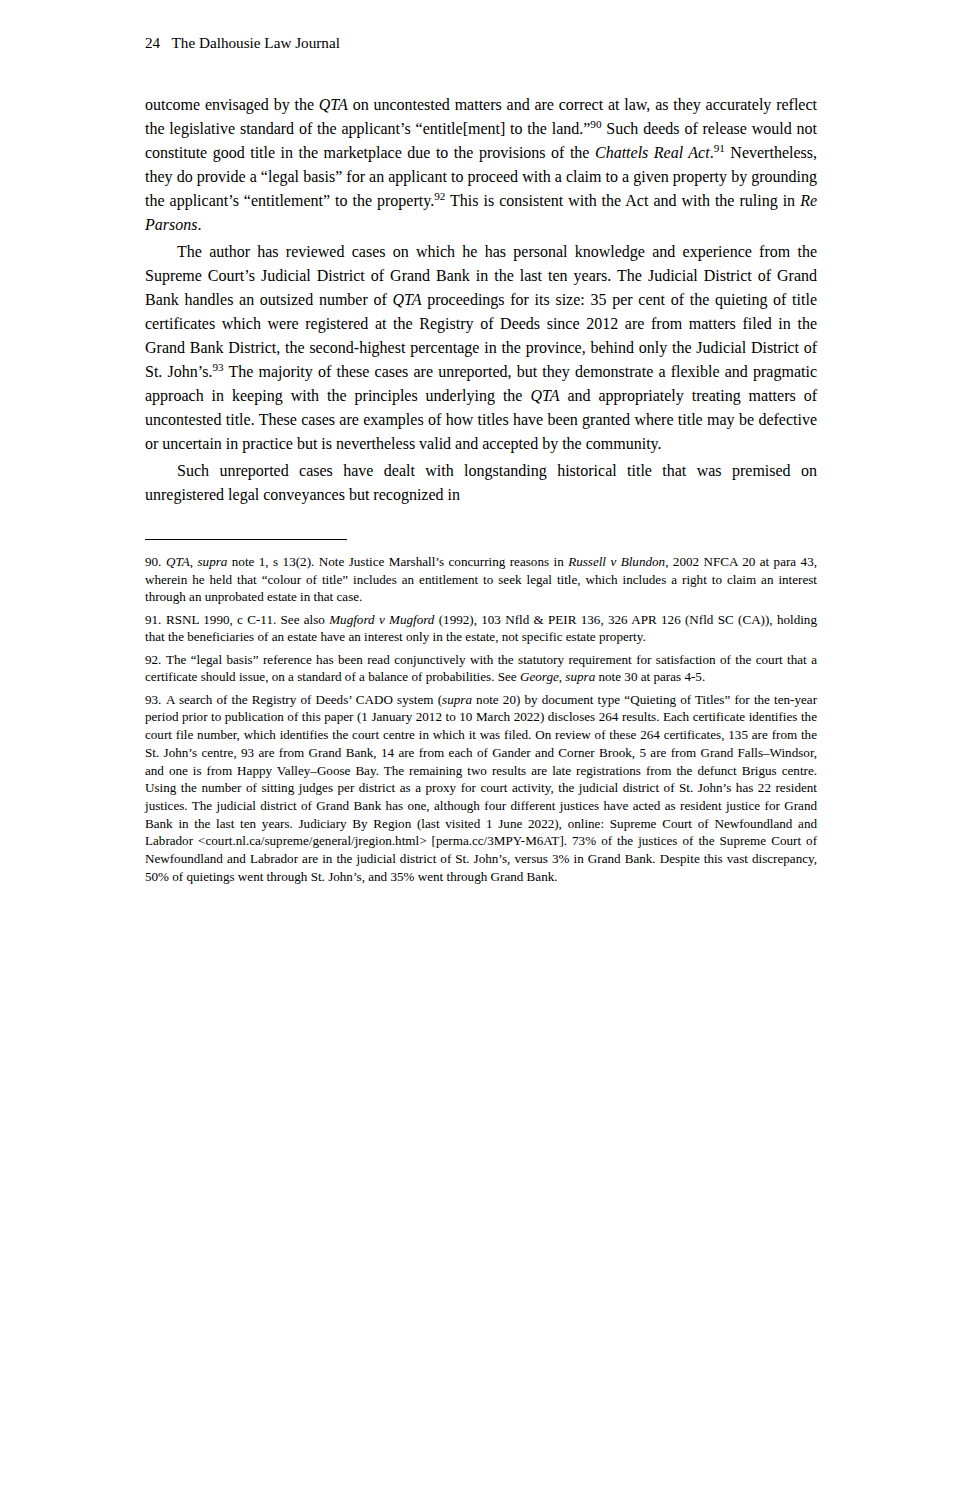24 The Dalhousie Law Journal
outcome envisaged by the QTA on uncontested matters and are correct at law, as they accurately reflect the legislative standard of the applicant’s “entitle[ment] to the land.”90 Such deeds of release would not constitute good title in the marketplace due to the provisions of the Chattels Real Act.91 Nevertheless, they do provide a “legal basis” for an applicant to proceed with a claim to a given property by grounding the applicant’s “entitlement” to the property.92 This is consistent with the Act and with the ruling in Re Parsons.
The author has reviewed cases on which he has personal knowledge and experience from the Supreme Court’s Judicial District of Grand Bank in the last ten years. The Judicial District of Grand Bank handles an outsized number of QTA proceedings for its size: 35 per cent of the quieting of title certificates which were registered at the Registry of Deeds since 2012 are from matters filed in the Grand Bank District, the second-highest percentage in the province, behind only the Judicial District of St. John’s.93 The majority of these cases are unreported, but they demonstrate a flexible and pragmatic approach in keeping with the principles underlying the QTA and appropriately treating matters of uncontested title. These cases are examples of how titles have been granted where title may be defective or uncertain in practice but is nevertheless valid and accepted by the community.
Such unreported cases have dealt with longstanding historical title that was premised on unregistered legal conveyances but recognized in
90. QTA, supra note 1, s 13(2). Note Justice Marshall’s concurring reasons in Russell v Blundon, 2002 NFCA 20 at para 43, wherein he held that “colour of title” includes an entitlement to seek legal title, which includes a right to claim an interest through an unprobated estate in that case.
91. RSNL 1990, c C-11. See also Mugford v Mugford (1992), 103 Nfld & PEIR 136, 326 APR 126 (Nfld SC (CA)), holding that the beneficiaries of an estate have an interest only in the estate, not specific estate property.
92. The “legal basis” reference has been read conjunctively with the statutory requirement for satisfaction of the court that a certificate should issue, on a standard of a balance of probabilities. See George, supra note 30 at paras 4-5.
93. A search of the Registry of Deeds’ CADO system (supra note 20) by document type “Quieting of Titles” for the ten-year period prior to publication of this paper (1 January 2012 to 10 March 2022) discloses 264 results. Each certificate identifies the court file number, which identifies the court centre in which it was filed. On review of these 264 certificates, 135 are from the St. John’s centre, 93 are from Grand Bank, 14 are from each of Gander and Corner Brook, 5 are from Grand Falls–Windsor, and one is from Happy Valley–Goose Bay. The remaining two results are late registrations from the defunct Brigus centre. Using the number of sitting judges per district as a proxy for court activity, the judicial district of St. John’s has 22 resident justices. The judicial district of Grand Bank has one, although four different justices have acted as resident justice for Grand Bank in the last ten years. Judiciary By Region (last visited 1 June 2022), online: Supreme Court of Newfoundland and Labrador <court.nl.ca/supreme/general/jregion.html> [perma.cc/3MPY-M6AT]. 73% of the justices of the Supreme Court of Newfoundland and Labrador are in the judicial district of St. John’s, versus 3% in Grand Bank. Despite this vast discrepancy, 50% of quietings went through St. John’s, and 35% went through Grand Bank.